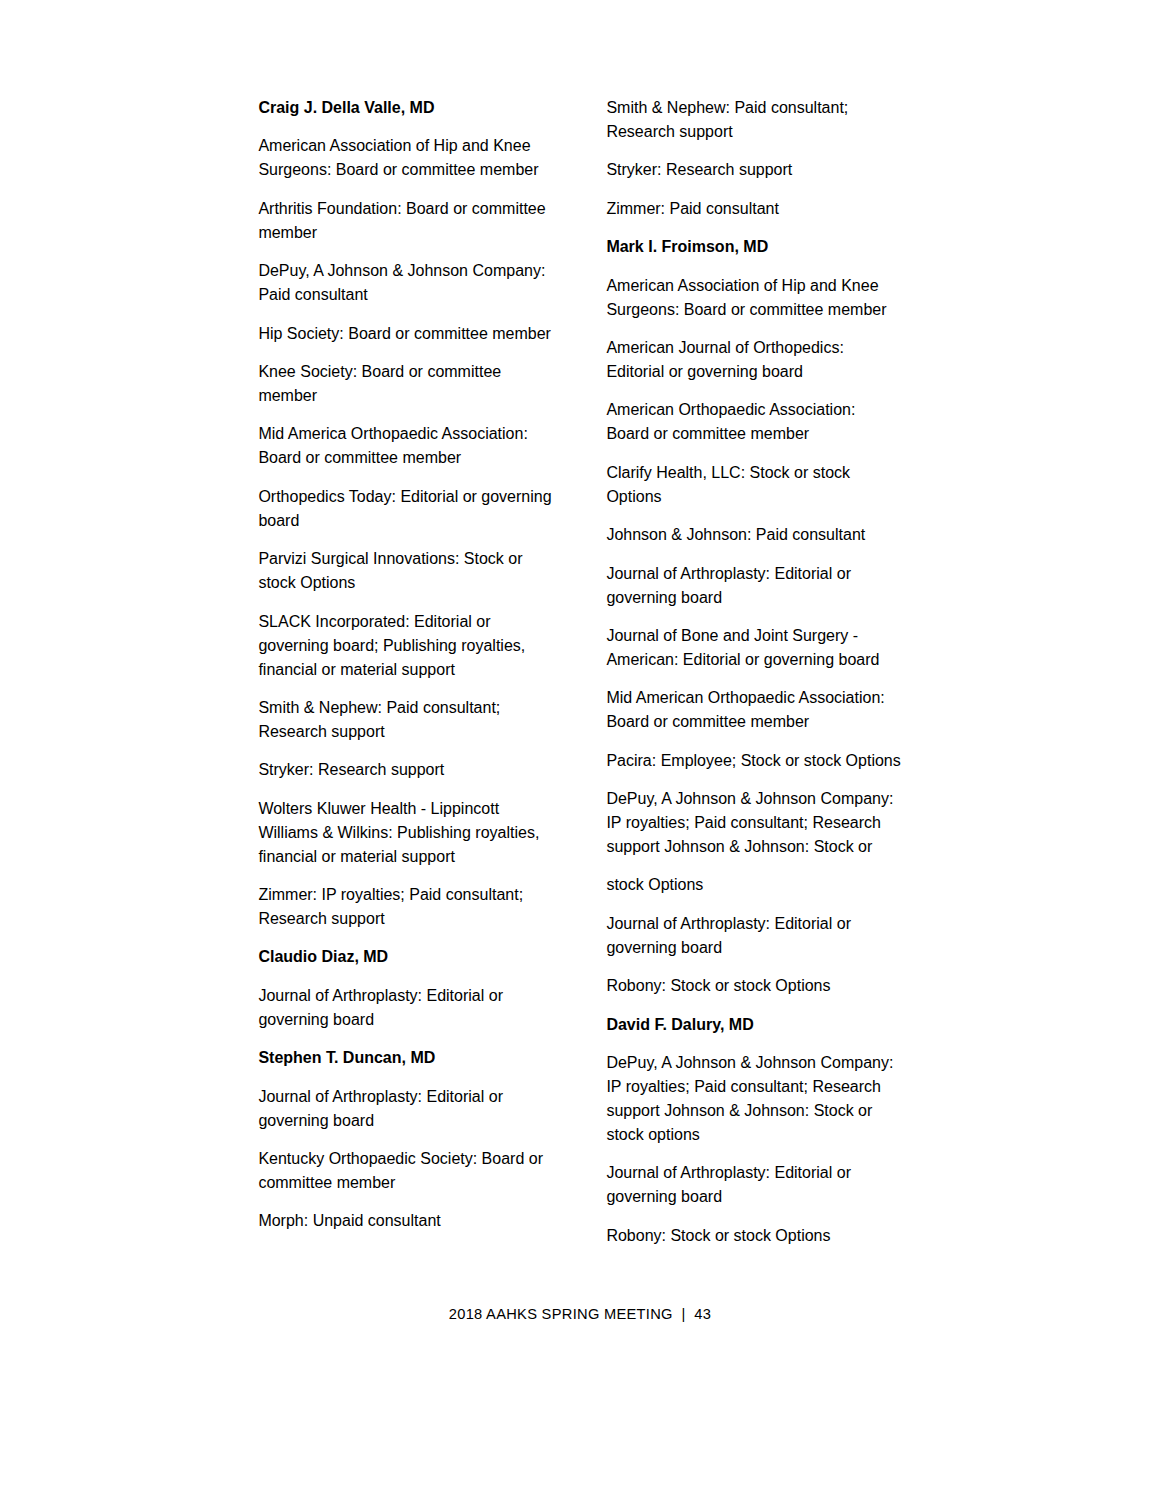Craig J. Della Valle, MD
American Association of Hip and Knee Surgeons: Board or committee member
Arthritis Foundation: Board or committee member
DePuy, A Johnson & Johnson Company: Paid consultant
Hip Society: Board or committee member
Knee Society: Board or committee member
Mid America Orthopaedic Association: Board or committee member
Orthopedics Today: Editorial or governing board
Parvizi Surgical Innovations: Stock or stock Options
SLACK Incorporated: Editorial or governing board; Publishing royalties, financial or material support
Smith & Nephew: Paid consultant; Research support
Stryker: Research support
Wolters Kluwer Health - Lippincott Williams & Wilkins: Publishing royalties, financial or material support
Zimmer: IP royalties; Paid consultant; Research support
Claudio Diaz, MD
Journal of Arthroplasty: Editorial or governing board
Stephen T. Duncan, MD
Journal of Arthroplasty: Editorial or governing board
Kentucky Orthopaedic Society: Board or committee member
Morph: Unpaid consultant
Smith & Nephew: Paid consultant; Research support
Stryker: Research support
Zimmer: Paid consultant
Mark I. Froimson, MD
American Association of Hip and Knee Surgeons: Board or committee member
American Journal of Orthopedics: Editorial or governing board
American Orthopaedic Association: Board or committee member
Clarify Health, LLC: Stock or stock Options
Johnson & Johnson: Paid consultant
Journal of Arthroplasty: Editorial or governing board
Journal of Bone and Joint Surgery - American: Editorial or governing board
Mid American Orthopaedic Association: Board or committee member
Pacira: Employee; Stock or stock Options
DePuy, A Johnson & Johnson Company: IP royalties; Paid consultant; Research support Johnson & Johnson: Stock or
stock Options
Journal of Arthroplasty: Editorial or governing board
Robony: Stock or stock Options
David F. Dalury, MD
DePuy, A Johnson & Johnson Company: IP royalties; Paid consultant; Research support Johnson & Johnson: Stock or stock options
Journal of Arthroplasty: Editorial or governing board
Robony: Stock or stock Options
2018 AAHKS SPRING MEETING | 43